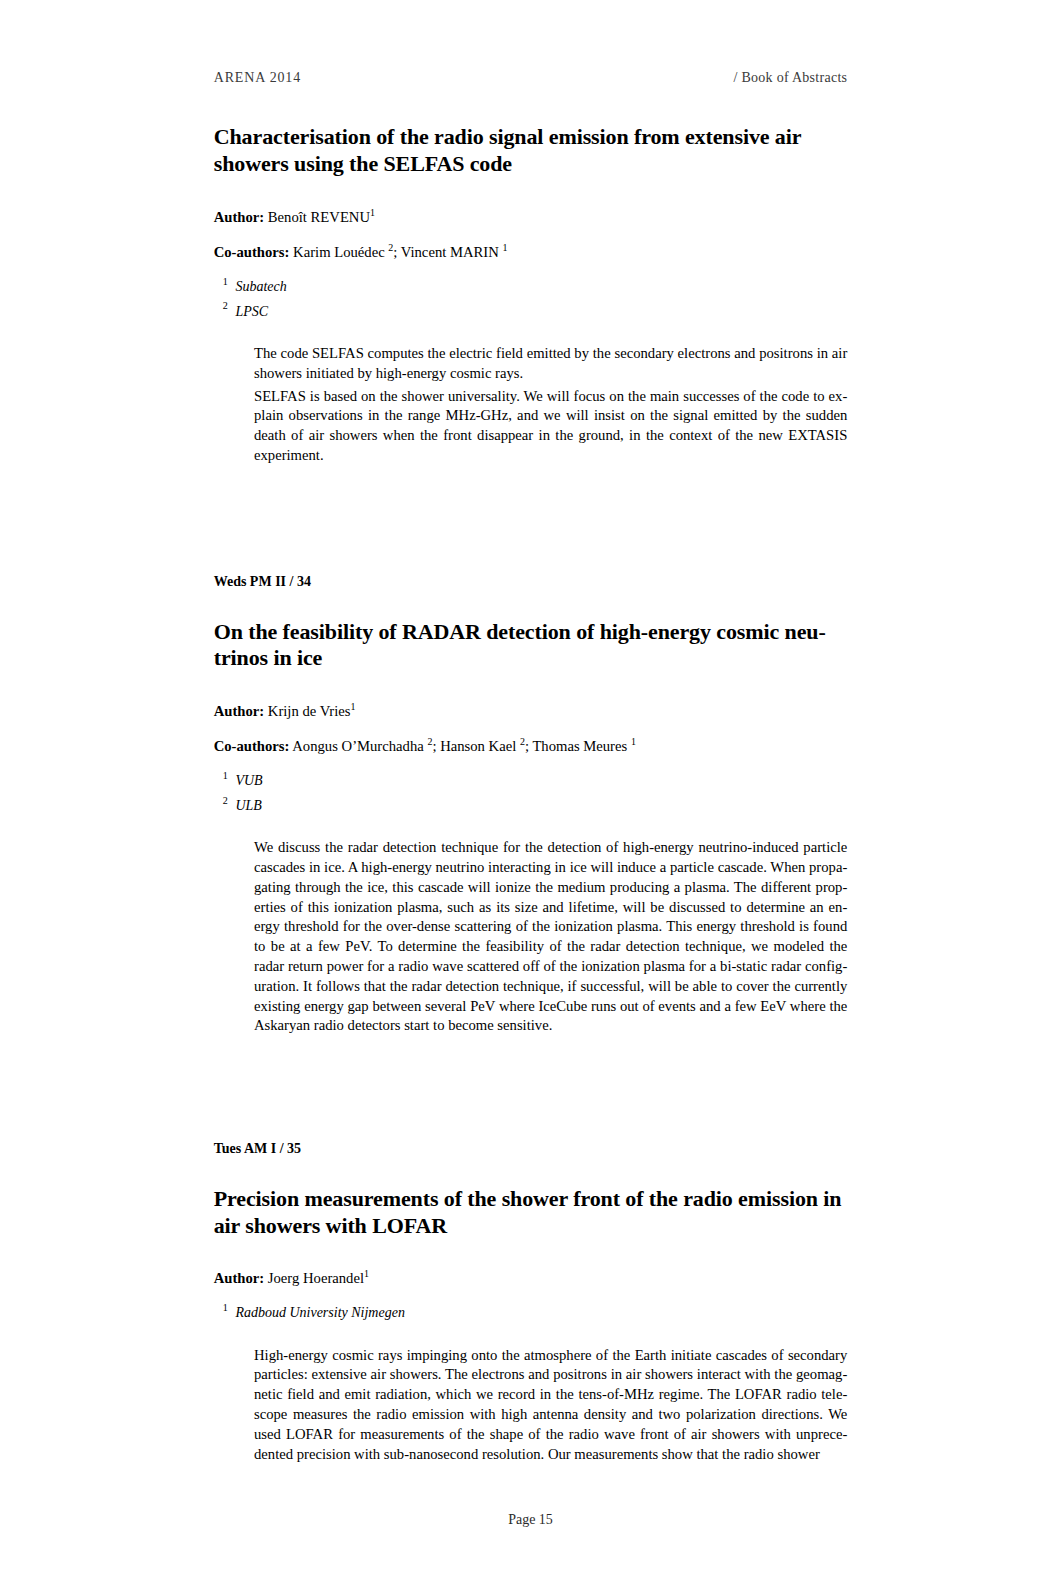ARENA 2014 / Book of Abstracts
Characterisation of the radio signal emission from extensive air showers using the SELFAS code
Author: Benoît REVENU1
Co-authors: Karim Louédec 2; Vincent MARIN 1
1 Subatech
2 LPSC
The code SELFAS computes the electric field emitted by the secondary electrons and positrons in air showers initiated by high-energy cosmic rays.
SELFAS is based on the shower universality. We will focus on the main successes of the code to explain observations in the range MHz-GHz, and we will insist on the signal emitted by the sudden death of air showers when the front disappear in the ground, in the context of the new EXTASIS experiment.
Weds PM II / 34
On the feasibility of RADAR detection of high-energy cosmic neu­trinos in ice
Author: Krijn de Vries1
Co-authors: Aongus O’Murchadha 2; Hanson Kael 2; Thomas Meures 1
1 VUB
2 ULB
We discuss the radar detection technique for the detection of high-energy neutrino-induced particle cascades in ice. A high-energy neutrino interacting in ice will induce a particle cascade. When propagating through the ice, this cascade will ionize the medium producing a plasma. The different properties of this ionization plasma, such as its size and lifetime, will be discussed to determine an energy threshold for the over-dense scattering of the ionization plasma. This energy threshold is found to be at a few PeV. To determine the feasibility of the radar detection technique, we modeled the radar return power for a radio wave scattered off of the ionization plasma for a bi-static radar configuration. It follows that the radar detection technique, if successful, will be able to cover the currently existing energy gap between several PeV where IceCube runs out of events and a few EeV where the Askaryan radio detectors start to become sensitive.
Tues AM I / 35
Precision measurements of the shower front of the radio emis­sion in air showers with LOFAR
Author: Joerg Hoerandel1
1 Radboud University Nijmegen
High-energy cosmic rays impinging onto the atmosphere of the Earth initiate cascades of secondary particles: extensive air showers. The electrons and positrons in air showers interact with the geo­magnetic field and emit radiation, which we record in the tens-of-MHz regime. The LOFAR radio telescope measures the radio emission with high antenna density and two polarization directions. We used LOFAR for measurements of the shape of the radio wave front of air showers with unprece­dented precision with sub-nanosecond resolution. Our measurements show that the radio shower
Page 15